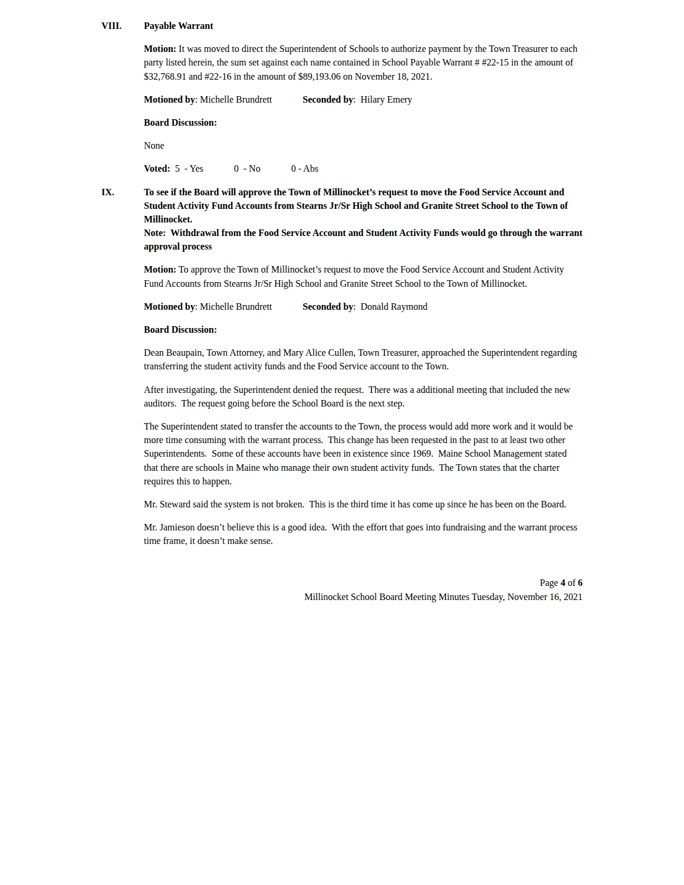VIII.
Payable Warrant
Motion: It was moved to direct the Superintendent of Schools to authorize payment by the Town Treasurer to each party listed herein, the sum set against each name contained in School Payable Warrant # #22-15 in the amount of $32,768.91 and #22-16 in the amount of $89,193.06 on November 18, 2021.
Motioned by: Michelle Brundrett Seconded by: Hilary Emery
Board Discussion:
None
Voted: 5 - Yes 0 - No 0 - Abs
IX.
To see if the Board will approve the Town of Millinocket’s request to move the Food Service Account and Student Activity Fund Accounts from Stearns Jr/Sr High School and Granite Street School to the Town of Millinocket.
Note: Withdrawal from the Food Service Account and Student Activity Funds would go through the warrant approval process
Motion: To approve the Town of Millinocket’s request to move the Food Service Account and Student Activity Fund Accounts from Stearns Jr/Sr High School and Granite Street School to the Town of Millinocket.
Motioned by: Michelle Brundrett Seconded by: Donald Raymond
Board Discussion:
Dean Beaupain, Town Attorney, and Mary Alice Cullen, Town Treasurer, approached the Superintendent regarding transferring the student activity funds and the Food Service account to the Town.
After investigating, the Superintendent denied the request. There was a additional meeting that included the new auditors. The request going before the School Board is the next step.
The Superintendent stated to transfer the accounts to the Town, the process would add more work and it would be more time consuming with the warrant process. This change has been requested in the past to at least two other Superintendents. Some of these accounts have been in existence since 1969. Maine School Management stated that there are schools in Maine who manage their own student activity funds. The Town states that the charter requires this to happen.
Mr. Steward said the system is not broken. This is the third time it has come up since he has been on the Board.
Mr. Jamieson doesn’t believe this is a good idea. With the effort that goes into fundraising and the warrant process time frame, it doesn’t make sense.
Page 4 of 6
Millinocket School Board Meeting Minutes Tuesday, November 16, 2021